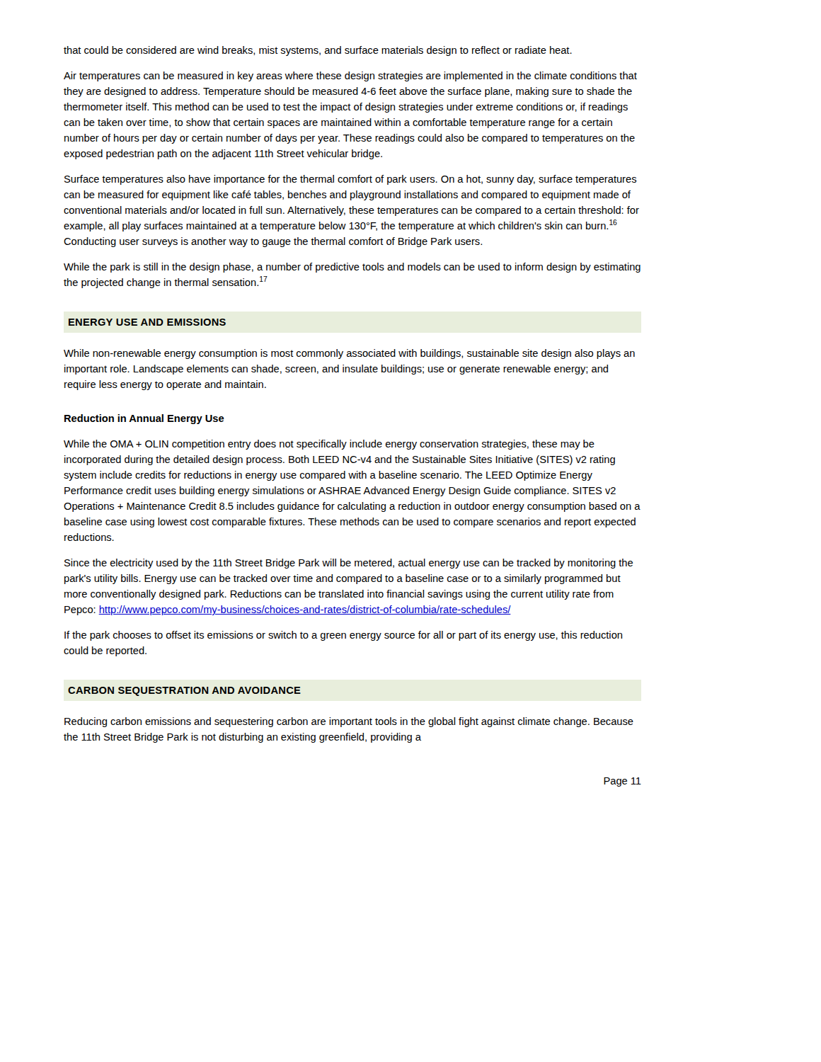that could be considered are wind breaks, mist systems, and surface materials design to reflect or radiate heat.
Air temperatures can be measured in key areas where these design strategies are implemented in the climate conditions that they are designed to address. Temperature should be measured 4-6 feet above the surface plane, making sure to shade the thermometer itself. This method can be used to test the impact of design strategies under extreme conditions or, if readings can be taken over time, to show that certain spaces are maintained within a comfortable temperature range for a certain number of hours per day or certain number of days per year. These readings could also be compared to temperatures on the exposed pedestrian path on the adjacent 11th Street vehicular bridge.
Surface temperatures also have importance for the thermal comfort of park users. On a hot, sunny day, surface temperatures can be measured for equipment like café tables, benches and playground installations and compared to equipment made of conventional materials and/or located in full sun. Alternatively, these temperatures can be compared to a certain threshold: for example, all play surfaces maintained at a temperature below 130°F, the temperature at which children's skin can burn.16 Conducting user surveys is another way to gauge the thermal comfort of Bridge Park users.
While the park is still in the design phase, a number of predictive tools and models can be used to inform design by estimating the projected change in thermal sensation.17
Energy Use and Emissions
While non-renewable energy consumption is most commonly associated with buildings, sustainable site design also plays an important role. Landscape elements can shade, screen, and insulate buildings; use or generate renewable energy; and require less energy to operate and maintain.
Reduction in Annual Energy Use
While the OMA + OLIN competition entry does not specifically include energy conservation strategies, these may be incorporated during the detailed design process. Both LEED NC-v4 and the Sustainable Sites Initiative (SITES) v2 rating system include credits for reductions in energy use compared with a baseline scenario. The LEED Optimize Energy Performance credit uses building energy simulations or ASHRAE Advanced Energy Design Guide compliance. SITES v2 Operations + Maintenance Credit 8.5 includes guidance for calculating a reduction in outdoor energy consumption based on a baseline case using lowest cost comparable fixtures. These methods can be used to compare scenarios and report expected reductions.
Since the electricity used by the 11th Street Bridge Park will be metered, actual energy use can be tracked by monitoring the park's utility bills. Energy use can be tracked over time and compared to a baseline case or to a similarly programmed but more conventionally designed park. Reductions can be translated into financial savings using the current utility rate from Pepco: http://www.pepco.com/my-business/choices-and-rates/district-of-columbia/rate-schedules/
If the park chooses to offset its emissions or switch to a green energy source for all or part of its energy use, this reduction could be reported.
Carbon Sequestration and Avoidance
Reducing carbon emissions and sequestering carbon are important tools in the global fight against climate change. Because the 11th Street Bridge Park is not disturbing an existing greenfield, providing a
Page 11